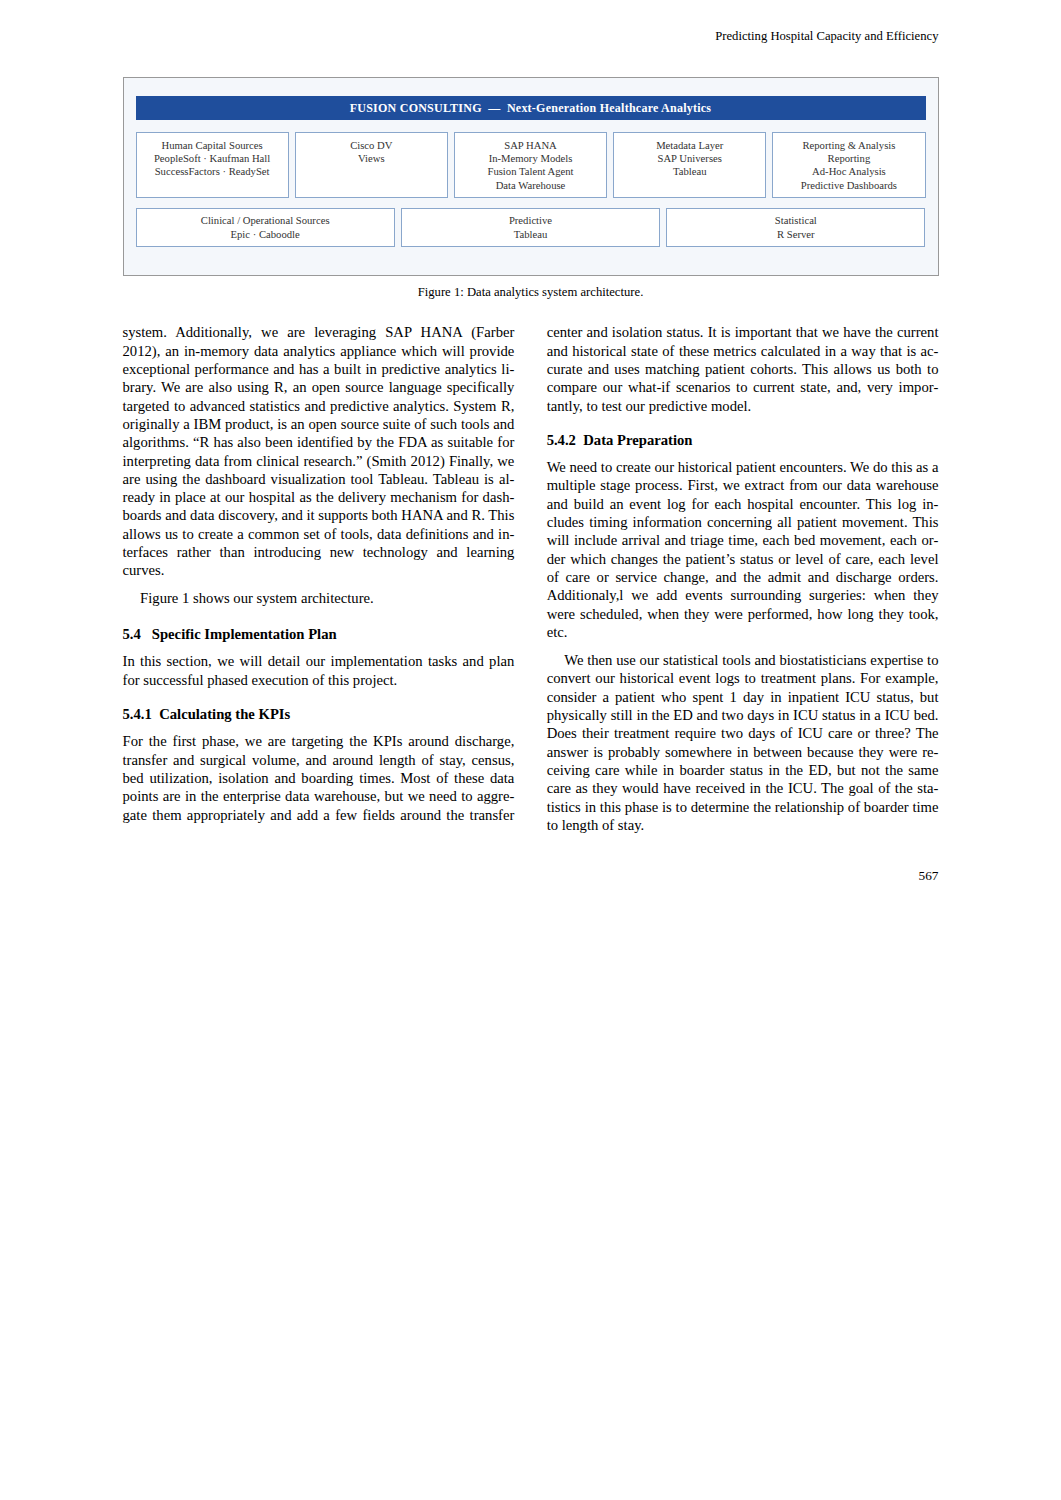Predicting Hospital Capacity and Efficiency
FUSION CONSULTING — Next-Generation Healthcare Analytics
Human Capital Sources
PeopleSoft · Kaufman Hall
SuccessFactors · ReadySet
Cisco DV
Views
SAP HANA
In-Memory Models
Fusion Talent Agent
Data Warehouse
Metadata Layer
SAP Universes
Tableau
Reporting & Analysis
Reporting
Ad-Hoc Analysis
Predictive Dashboards
Clinical / Operational Sources
Epic · Caboodle
Predictive
Tableau
Statistical
R Server
Figure 1: Data analytics system architecture.
system. Additionally, we are leveraging SAP HANA (Farber 2012), an in-memory data analytics appliance which will provide exceptional performance and has a built in predictive analytics library. We are also using R, an open source language specifically targeted to advanced statistics and predictive analytics. System R, originally a IBM product, is an open source suite of such tools and algorithms. “R has also been identified by the FDA as suitable for interpreting data from clinical research.” (Smith 2012) Finally, we are using the dashboard visualization tool Tableau. Tableau is already in place at our hospital as the delivery mechanism for dashboards and data discovery, and it supports both HANA and R. This allows us to create a common set of tools, data definitions and interfaces rather than introducing new technology and learning curves.
Figure 1 shows our system architecture.
5.4 Specific Implementation Plan
In this section, we will detail our implementation tasks and plan for successful phased execution of this project.
5.4.1 Calculating the KPIs
For the first phase, we are targeting the KPIs around discharge, transfer and surgical volume, and around length of stay, census, bed utilization, isolation and boarding times. Most of these data points are in the enterprise data warehouse, but we need to aggregate them appropriately and add a few fields around the transfer center and isolation status. It is important that we have the current and historical state of these metrics calculated in a way that is accurate and uses matching patient cohorts. This allows us both to compare our what-if scenarios to current state, and, very importantly, to test our predictive model.
5.4.2 Data Preparation
We need to create our historical patient encounters. We do this as a multiple stage process. First, we extract from our data warehouse and build an event log for each hospital encounter. This log includes timing information concerning all patient movement. This will include arrival and triage time, each bed movement, each order which changes the patient’s status or level of care, each level of care or service change, and the admit and discharge orders. Additionaly,l we add events surrounding surgeries: when they were scheduled, when they were performed, how long they took, etc.
We then use our statistical tools and biostatisticians expertise to convert our historical event logs to treatment plans. For example, consider a patient who spent 1 day in inpatient ICU status, but physically still in the ED and two days in ICU status in a ICU bed. Does their treatment require two days of ICU care or three? The answer is probably somewhere in between because they were receiving care while in boarder status in the ED, but not the same care as they would have received in the ICU. The goal of the statistics in this phase is to determine the relationship of boarder time to length of stay.
567